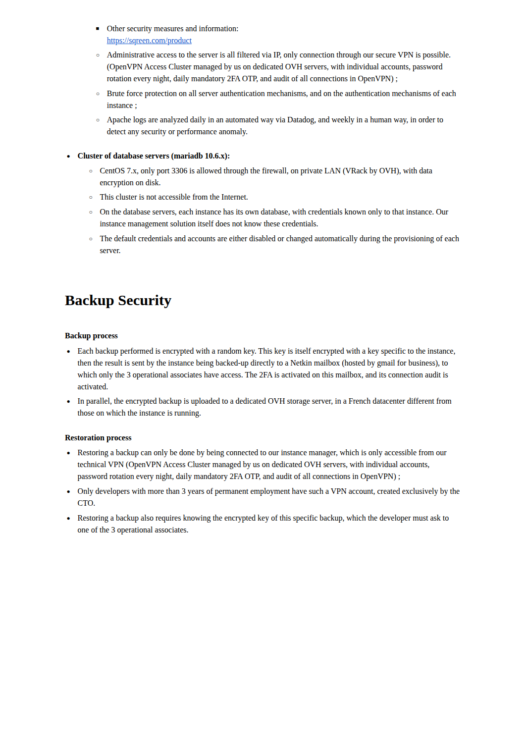Other security measures and information:
https://sqreen.com/product
Administrative access to the server is all filtered via IP, only connection through our secure VPN is possible. (OpenVPN Access Cluster managed by us on dedicated OVH servers, with individual accounts, password rotation every night, daily mandatory 2FA OTP, and audit of all connections in OpenVPN) ;
Brute force protection on all server authentication mechanisms, and on the authentication mechanisms of each instance ;
Apache logs are analyzed daily in an automated way via Datadog, and weekly in a human way, in order to detect any security or performance anomaly.
Cluster of database servers (mariadb 10.6.x):
CentOS 7.x, only port 3306 is allowed through the firewall, on private LAN (VRack by OVH), with data encryption on disk.
This cluster is not accessible from the Internet.
On the database servers, each instance has its own database, with credentials known only to that instance. Our instance management solution itself does not know these credentials.
The default credentials and accounts are either disabled or changed automatically during the provisioning of each server.
Backup Security
Backup process
Each backup performed is encrypted with a random key. This key is itself encrypted with a key specific to the instance, then the result is sent by the instance being backed-up directly to a Netkin mailbox (hosted by gmail for business), to which only the 3 operational associates have access. The 2FA is activated on this mailbox, and its connection audit is activated.
In parallel, the encrypted backup is uploaded to a dedicated OVH storage server, in a French datacenter different from those on which the instance is running.
Restoration process
Restoring a backup can only be done by being connected to our instance manager, which is only accessible from our technical VPN (OpenVPN Access Cluster managed by us on dedicated OVH servers, with individual accounts, password rotation every night, daily mandatory 2FA OTP, and audit of all connections in OpenVPN) ;
Only developers with more than 3 years of permanent employment have such a VPN account, created exclusively by the CTO.
Restoring a backup also requires knowing the encrypted key of this specific backup, which the developer must ask to one of the 3 operational associates.